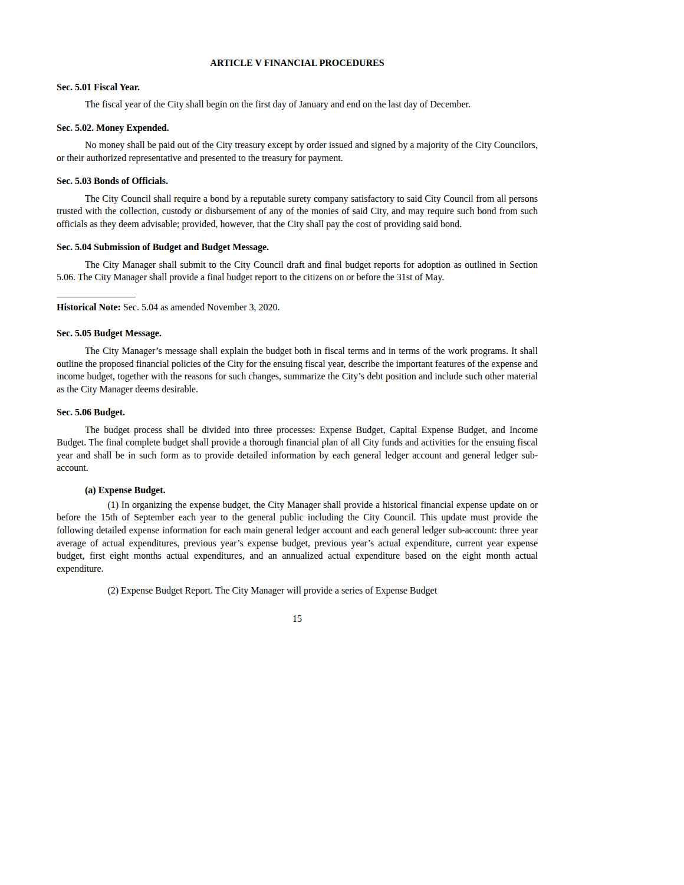ARTICLE V FINANCIAL PROCEDURES
Sec. 5.01 Fiscal Year.
The fiscal year of the City shall begin on the first day of January and end on the last day of December.
Sec. 5.02. Money Expended.
No money shall be paid out of the City treasury except by order issued and signed by a majority of the City Councilors, or their authorized representative and presented to the treasury for payment.
Sec. 5.03 Bonds of Officials.
The City Council shall require a bond by a reputable surety company satisfactory to said City Council from all persons trusted with the collection, custody or disbursement of any of the monies of said City, and may require such bond from such officials as they deem advisable; provided, however, that the City shall pay the cost of providing said bond.
Sec. 5.04 Submission of Budget and Budget Message.
The City Manager shall submit to the City Council draft and final budget reports for adoption as outlined in Section 5.06. The City Manager shall provide a final budget report to the citizens on or before the 31st of May.
Historical Note: Sec. 5.04 as amended November 3, 2020.
Sec. 5.05 Budget Message.
The City Manager’s message shall explain the budget both in fiscal terms and in terms of the work programs. It shall outline the proposed financial policies of the City for the ensuing fiscal year, describe the important features of the expense and income budget, together with the reasons for such changes, summarize the City’s debt position and include such other material as the City Manager deems desirable.
Sec. 5.06 Budget.
The budget process shall be divided into three processes: Expense Budget, Capital Expense Budget, and Income Budget. The final complete budget shall provide a thorough financial plan of all City funds and activities for the ensuing fiscal year and shall be in such form as to provide detailed information by each general ledger account and general ledger sub-account.
(a) Expense Budget.
(1) In organizing the expense budget, the City Manager shall provide a historical financial expense update on or before the 15th of September each year to the general public including the City Council. This update must provide the following detailed expense information for each main general ledger account and each general ledger sub-account: three year average of actual expenditures, previous year’s expense budget, previous year’s actual expenditure, current year expense budget, first eight months actual expenditures, and an annualized actual expenditure based on the eight month actual expenditure.
(2) Expense Budget Report. The City Manager will provide a series of Expense Budget
15